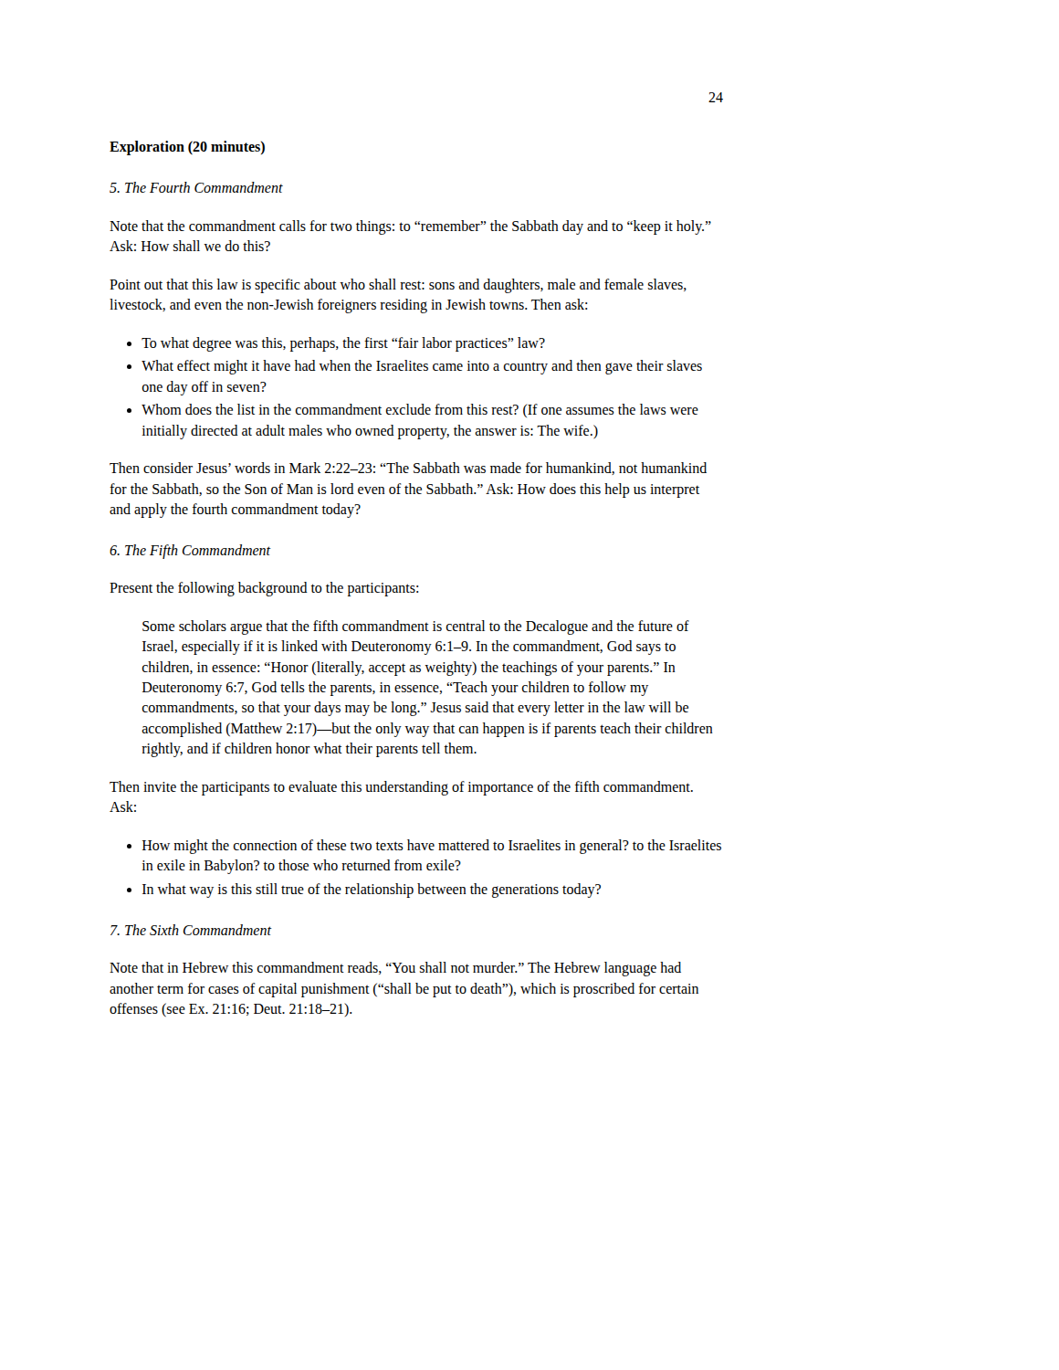24
Exploration (20 minutes)
5. The Fourth Commandment
Note that the commandment calls for two things: to “remember” the Sabbath day and to “keep it holy.” Ask: How shall we do this?
Point out that this law is specific about who shall rest: sons and daughters, male and female slaves, livestock, and even the non-Jewish foreigners residing in Jewish towns. Then ask:
To what degree was this, perhaps, the first “fair labor practices” law?
What effect might it have had when the Israelites came into a country and then gave their slaves one day off in seven?
Whom does the list in the commandment exclude from this rest? (If one assumes the laws were initially directed at adult males who owned property, the answer is: The wife.)
Then consider Jesus’ words in Mark 2:22–23: “The Sabbath was made for humankind, not humankind for the Sabbath, so the Son of Man is lord even of the Sabbath.” Ask: How does this help us interpret and apply the fourth commandment today?
6. The Fifth Commandment
Present the following background to the participants:
Some scholars argue that the fifth commandment is central to the Decalogue and the future of Israel, especially if it is linked with Deuteronomy 6:1–9. In the commandment, God says to children, in essence: “Honor (literally, accept as weighty) the teachings of your parents.” In Deuteronomy 6:7, God tells the parents, in essence, “Teach your children to follow my commandments, so that your days may be long.” Jesus said that every letter in the law will be accomplished (Matthew 2:17)—but the only way that can happen is if parents teach their children rightly, and if children honor what their parents tell them.
Then invite the participants to evaluate this understanding of importance of the fifth commandment. Ask:
How might the connection of these two texts have mattered to Israelites in general? to the Israelites in exile in Babylon? to those who returned from exile?
In what way is this still true of the relationship between the generations today?
7. The Sixth Commandment
Note that in Hebrew this commandment reads, “You shall not murder.” The Hebrew language had another term for cases of capital punishment (“shall be put to death”), which is proscribed for certain offenses (see Ex. 21:16; Deut. 21:18–21).